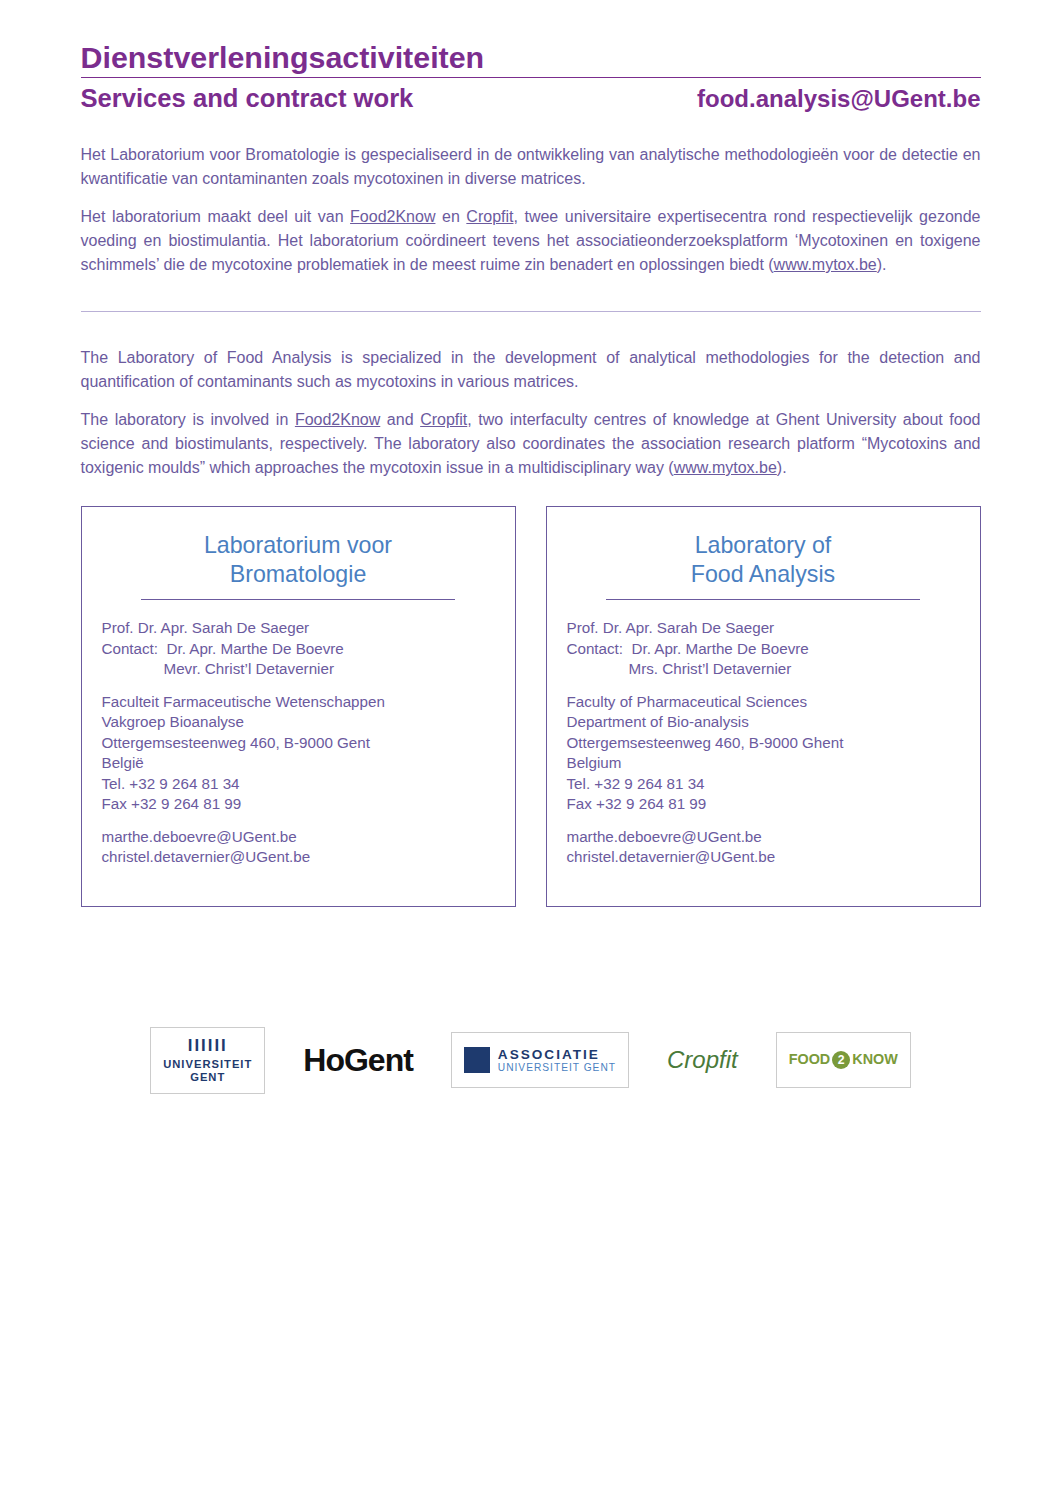Dienstverleningsactiviteiten
Services and contract work
food.analysis@UGent.be
Het Laboratorium voor Bromatologie is gespecialiseerd in de ontwikkeling van analytische methodologieën voor de detectie en kwantificatie van contaminanten zoals mycotoxinen in diverse matrices.
Het laboratorium maakt deel uit van Food2Know en Cropfit, twee universitaire expertisecentra rond respectievelijk gezonde voeding en biostimulantia. Het laboratorium coördineert tevens het associatieonderzoeksplatform ‘Mycotoxinen en toxigene schimmels’ die de mycotoxine problematiek in de meest ruime zin benadert en oplossingen biedt (www.mytox.be).
The Laboratory of Food Analysis is specialized in the development of analytical methodologies for the detection and quantification of contaminants such as mycotoxins in various matrices.
The laboratory is involved in Food2Know and Cropfit, two interfaculty centres of knowledge at Ghent University about food science and biostimulants, respectively. The laboratory also coordinates the association research platform “Mycotoxins and toxigenic moulds” which approaches the mycotoxin issue in a multidisciplinary way (www.mytox.be).
Laboratorium voor
Bromatologie
Prof. Dr. Apr. Sarah De Saeger
Contact: Dr. Apr. Marthe De Boevre
Mevr. Christ’l Detavernier
Faculteit Farmaceutische Wetenschappen
Vakgroep Bioanalyse
Ottergemsesteenweg 460, B-9000 Gent
België
Tel. +32 9 264 81 34
Fax +32 9 264 81 99
marthe.deboevre@UGent.be
christel.detavernier@UGent.be
Laboratory of
Food Analysis
Prof. Dr. Apr. Sarah De Saeger
Contact: Dr. Apr. Marthe De Boevre
Mrs. Christ’l Detavernier
Faculty of Pharmaceutical Sciences
Department of Bio-analysis
Ottergemsesteenweg 460, B-9000 Ghent
Belgium
Tel. +32 9 264 81 34
Fax +32 9 264 81 99
marthe.deboevre@UGent.be
christel.detavernier@UGent.be
IIIIII UNIVERSITEIT GENT
HoGent
ASSOCIATIE UNIVERSITEIT GENT
Cropfit
FOOD2 KNOW